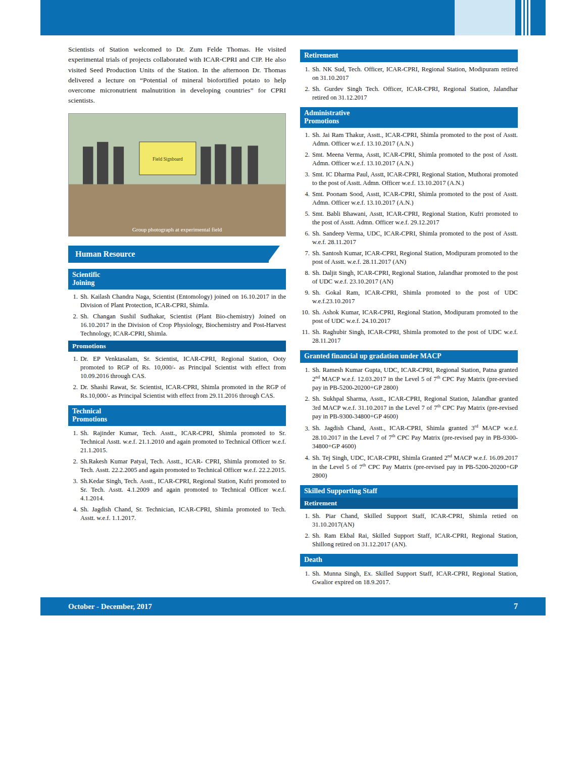Scientists of Station welcomed to Dr. Zum Felde Thomas. He visited experimental trials of projects collaborated with ICAR-CPRI and CIP. He also visited Seed Production Units of the Station. In the afternoon Dr. Thomas delivered a lecture on “Potential of mineral biofortified potato to help overcome micronutrient malnutrition in developing countries” for CPRI scientists.
Human Resource
Scientific
Joining
Sh. Kailash Chandra Naga, Scientist (Entomology) joined on 16.10.2017 in the Division of Plant Protection, ICAR-CPRI, Shimla.
Sh. Changan Sushil Sudhakar, Scientist (Plant Bio-chemistry) Joined on 16.10.2017 in the Division of Crop Physiology, Biochemistry and Post-Harvest Technology, ICAR-CPRI, Shimla.
Promotions
Dr. EP Venktasalam, Sr. Scientist, ICAR-CPRI, Regional Station, Ooty promoted to RGP of Rs. 10,000/- as Principal Scientist with effect from 10.09.2016 through CAS.
Dr. Shashi Rawat, Sr. Scientist, ICAR-CPRI, Shimla promoted in the RGP of Rs.10,000/- as Principal Scientist with effect from 29.11.2016 through CAS.
Technical
Promotions
Sh. Rajinder Kumar, Tech. Asstt., ICAR-CPRI, Shimla promoted to Sr. Technical Asstt. w.e.f. 21.1.2010 and again promoted to Technical Officer w.e.f. 21.1.2015.
Sh.Rakesh Kumar Patyal, Tech. Asstt., ICAR- CPRI, Shimla promoted to Sr. Tech. Asstt. 22.2.2005 and again promoted to Technical Officer w.e.f. 22.2.2015.
Sh.Kedar Singh, Tech. Asstt., ICAR-CPRI, Regional Station, Kufri promoted to Sr. Tech. Asstt. 4.1.2009 and again promoted to Technical Officer w.e.f. 4.1.2014.
Sh. Jagdish Chand, Sr. Technician, ICAR-CPRI, Shimla promoted to Tech. Asstt. w.e.f. 1.1.2017.
Retirement
Sh. NK Sud, Tech. Officer, ICAR-CPRI, Regional Station, Modipuram retired on 31.10.2017
Sh. Gurdev Singh Tech. Officer, ICAR-CPRI, Regional Station, Jalandhar retired on 31.12.2017
Administrative
Promotions
Sh. Jai Ram Thakur, Asstt., ICAR-CPRI, Shimla promoted to the post of Asstt. Admn. Officer w.e.f. 13.10.2017 (A.N.)
Smt. Meena Verma, Asstt, ICAR-CPRI, Shimla promoted to the post of Asstt. Admn. Officer w.e.f. 13.10.2017 (A.N.)
Smt. IC Dharma Paul, Asstt, ICAR-CPRI, Regional Station, Muthorai promoted to the post of Asstt. Admn. Officer w.e.f. 13.10.2017 (A.N.)
Smt. Poonam Sood, Asstt, ICAR-CPRI, Shimla promoted to the post of Asstt. Admn. Officer w.e.f. 13.10.2017 (A.N.)
Smt. Babli Bhawani, Asstt, ICAR-CPRI, Regional Station, Kufri promoted to the post of Asstt. Admn. Officer w.e.f. 29.12.2017
Sh. Sandeep Verma, UDC, ICAR-CPRI, Shimla promoted to the post of Asstt. w.e.f. 28.11.2017
Sh. Santosh Kumar, ICAR-CPRI, Regional Station, Modipuram promoted to the post of Asstt. w.e.f. 28.11.2017 (AN)
Sh. Daljit Singh, ICAR-CPRI, Regional Station, Jalandhar promoted to the post of UDC w.e.f. 23.10.2017 (AN)
Sh. Gokal Ram, ICAR-CPRI, Shimla promoted to the post of UDC w.e.f.23.10.2017
Sh. Ashok Kumar, ICAR-CPRI, Regional Station, Modipuram promoted to the post of UDC w.e.f. 24.10.2017
Sh. Raghubir Singh, ICAR-CPRI, Shimla promoted to the post of UDC w.e.f. 28.11.2017
Granted financial up gradation under MACP
Sh. Ramesh Kumar Gupta, UDC, ICAR-CPRI, Regional Station, Patna granted 2nd MACP w.e.f. 12.03.2017 in the Level 5 of 7th CPC Pay Matrix (pre-revised pay in PB-5200-20200+GP 2800)
Sh. Sukhpal Sharma, Asstt., ICAR-CPRI, Regional Station, Jalandhar granted 3rd MACP w.e.f. 31.10.2017 in the Level 7 of 7th CPC Pay Matrix (pre-revised pay in PB-9300-34800+GP 4600)
Sh. Jagdish Chand, Asstt., ICAR-CPRI, Shimla granted 3rd MACP w.e.f. 28.10.2017 in the Level 7 of 7th CPC Pay Matrix (pre-revised pay in PB-9300-34800+GP 4600)
Sh. Tej Singh, UDC, ICAR-CPRI, Shimla Granted 2nd MACP w.e.f. 16.09.2017 in the Level 5 of 7th CPC Pay Matrix (pre-revised pay in PB-5200-20200+GP 2800)
Skilled Supporting Staff
Retirement
Sh. Piar Chand, Skilled Support Staff, ICAR-CPRI, Shimla retied on 31.10.2017(AN)
Sh. Ram Ekbal Rai, Skilled Support Staff, ICAR-CPRI, Regional Station, Shillong retired on 31.12.2017 (AN).
Death
Sh. Munna Singh, Ex. Skilled Support Staff, ICAR-CPRI, Regional Station, Gwalior expired on 18.9.2017.
October - December, 2017
7